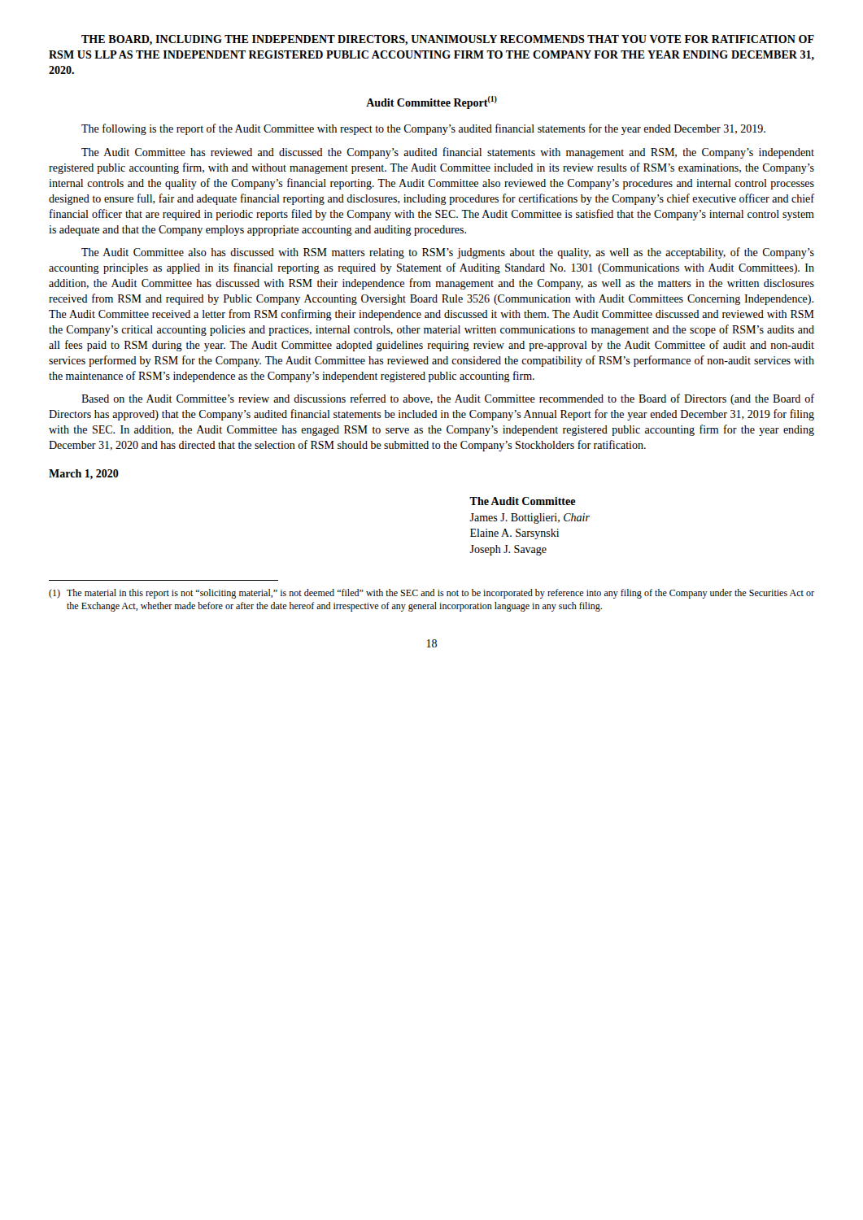THE BOARD, INCLUDING THE INDEPENDENT DIRECTORS, UNANIMOUSLY RECOMMENDS THAT YOU VOTE FOR RATIFICATION OF RSM US LLP AS THE INDEPENDENT REGISTERED PUBLIC ACCOUNTING FIRM TO THE COMPANY FOR THE YEAR ENDING DECEMBER 31, 2020.
Audit Committee Report(1)
The following is the report of the Audit Committee with respect to the Company’s audited financial statements for the year ended December 31, 2019.
The Audit Committee has reviewed and discussed the Company’s audited financial statements with management and RSM, the Company’s independent registered public accounting firm, with and without management present. The Audit Committee included in its review results of RSM’s examinations, the Company’s internal controls and the quality of the Company’s financial reporting. The Audit Committee also reviewed the Company’s procedures and internal control processes designed to ensure full, fair and adequate financial reporting and disclosures, including procedures for certifications by the Company’s chief executive officer and chief financial officer that are required in periodic reports filed by the Company with the SEC. The Audit Committee is satisfied that the Company’s internal control system is adequate and that the Company employs appropriate accounting and auditing procedures.
The Audit Committee also has discussed with RSM matters relating to RSM’s judgments about the quality, as well as the acceptability, of the Company’s accounting principles as applied in its financial reporting as required by Statement of Auditing Standard No. 1301 (Communications with Audit Committees). In addition, the Audit Committee has discussed with RSM their independence from management and the Company, as well as the matters in the written disclosures received from RSM and required by Public Company Accounting Oversight Board Rule 3526 (Communication with Audit Committees Concerning Independence). The Audit Committee received a letter from RSM confirming their independence and discussed it with them. The Audit Committee discussed and reviewed with RSM the Company’s critical accounting policies and practices, internal controls, other material written communications to management and the scope of RSM’s audits and all fees paid to RSM during the year. The Audit Committee adopted guidelines requiring review and pre-approval by the Audit Committee of audit and non-audit services performed by RSM for the Company. The Audit Committee has reviewed and considered the compatibility of RSM’s performance of non-audit services with the maintenance of RSM’s independence as the Company’s independent registered public accounting firm.
Based on the Audit Committee’s review and discussions referred to above, the Audit Committee recommended to the Board of Directors (and the Board of Directors has approved) that the Company’s audited financial statements be included in the Company’s Annual Report for the year ended December 31, 2019 for filing with the SEC. In addition, the Audit Committee has engaged RSM to serve as the Company’s independent registered public accounting firm for the year ending December 31, 2020 and has directed that the selection of RSM should be submitted to the Company’s Stockholders for ratification.
March 1, 2020
The Audit Committee
James J. Bottiglieri, Chair
Elaine A. Sarsynski
Joseph J. Savage
(1) The material in this report is not “soliciting material,” is not deemed “filed” with the SEC and is not to be incorporated by reference into any filing of the Company under the Securities Act or the Exchange Act, whether made before or after the date hereof and irrespective of any general incorporation language in any such filing.
18